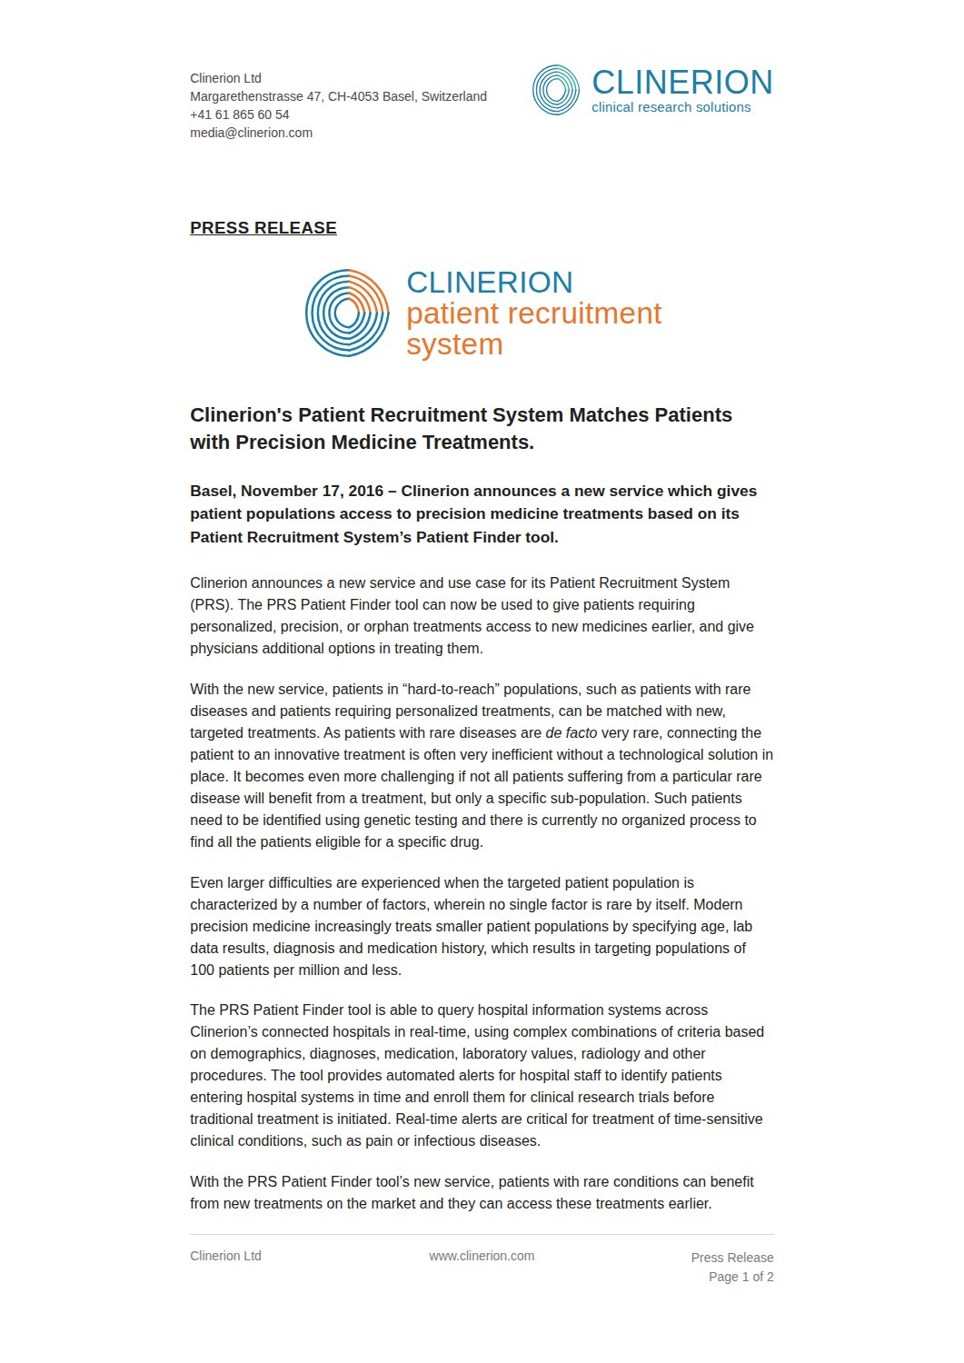Clinerion Ltd
Margarethenstrasse 47, CH-4053 Basel, Switzerland
+41 61 865 60 54
media@clinerion.com
CLINERION
clinical research solutions
PRESS RELEASE
CLINERION
patient recruitment
system
Clinerion's Patient Recruitment System Matches Patients with Precision Medicine Treatments.
Basel, November 17, 2016 – Clinerion announces a new service which gives patient populations access to precision medicine treatments based on its Patient Recruitment System’s Patient Finder tool.
Clinerion announces a new service and use case for its Patient Recruitment System (PRS). The PRS Patient Finder tool can now be used to give patients requiring personalized, precision, or orphan treatments access to new medicines earlier, and give physicians additional options in treating them.
With the new service, patients in “hard-to-reach” populations, such as patients with rare diseases and patients requiring personalized treatments, can be matched with new, targeted treatments. As patients with rare diseases are de facto very rare, connecting the patient to an innovative treatment is often very inefficient without a technological solution in place. It becomes even more challenging if not all patients suffering from a particular rare disease will benefit from a treatment, but only a specific sub-population. Such patients need to be identified using genetic testing and there is currently no organized process to find all the patients eligible for a specific drug.
Even larger difficulties are experienced when the targeted patient population is characterized by a number of factors, wherein no single factor is rare by itself. Modern precision medicine increasingly treats smaller patient populations by specifying age, lab data results, diagnosis and medication history, which results in targeting populations of 100 patients per million and less.
The PRS Patient Finder tool is able to query hospital information systems across Clinerion’s connected hospitals in real-time, using complex combinations of criteria based on demographics, diagnoses, medication, laboratory values, radiology and other procedures. The tool provides automated alerts for hospital staff to identify patients entering hospital systems in time and enroll them for clinical research trials before traditional treatment is initiated. Real-time alerts are critical for treatment of time-sensitive clinical conditions, such as pain or infectious diseases.
With the PRS Patient Finder tool’s new service, patients with rare conditions can benefit from new treatments on the market and they can access these treatments earlier.
Clinerion Ltd
www.clinerion.com
Press Release
Page 1 of 2